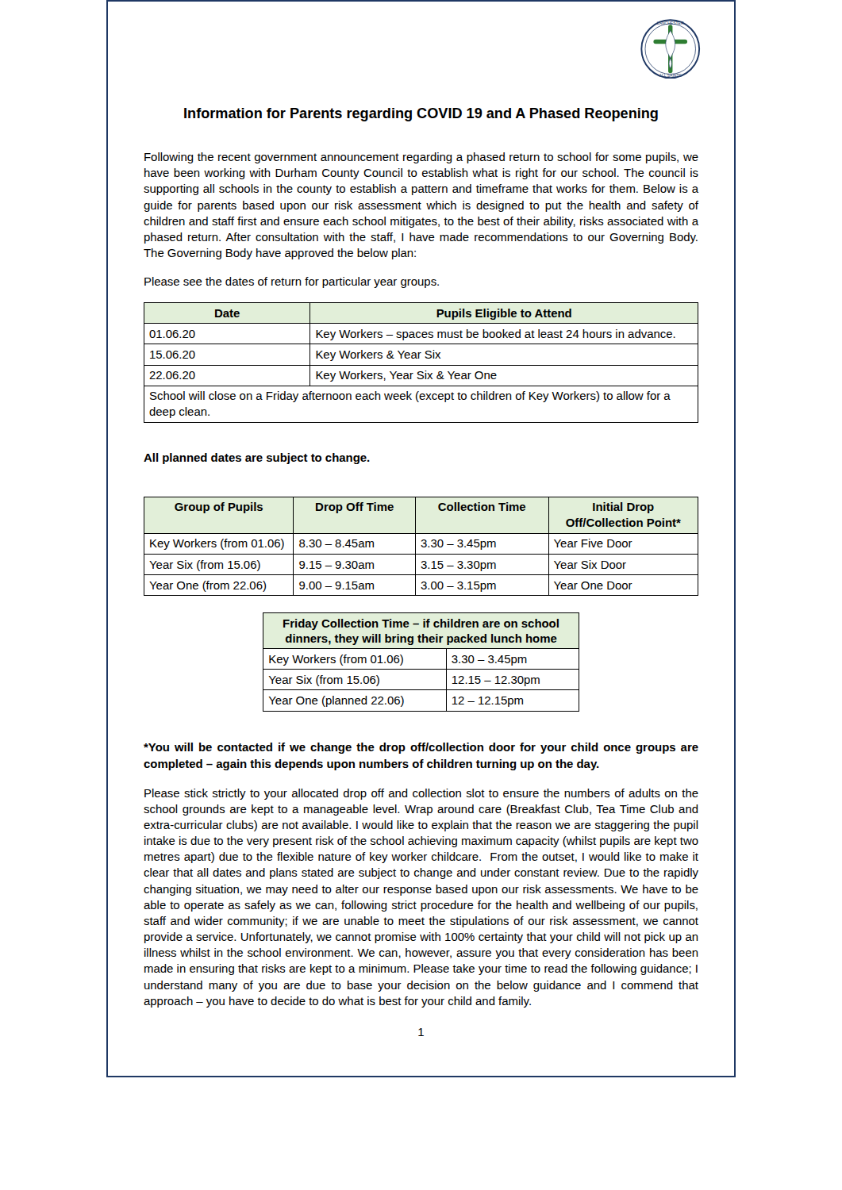LANCHESTER ALL SAINTS
Information for Parents regarding COVID 19 and A Phased Reopening
Following the recent government announcement regarding a phased return to school for some pupils, we have been working with Durham County Council to establish what is right for our school. The council is supporting all schools in the county to establish a pattern and timeframe that works for them. Below is a guide for parents based upon our risk assessment which is designed to put the health and safety of children and staff first and ensure each school mitigates, to the best of their ability, risks associated with a phased return. After consultation with the staff, I have made recommendations to our Governing Body. The Governing Body have approved the below plan:
Please see the dates of return for particular year groups.
| Date | Pupils Eligible to Attend |
| --- | --- |
| 01.06.20 | Key Workers – spaces must be booked at least 24 hours in advance. |
| 15.06.20 | Key Workers & Year Six |
| 22.06.20 | Key Workers, Year Six & Year One |
| School will close on a Friday afternoon each week (except to children of Key Workers) to allow for a deep clean. |
All planned dates are subject to change.
| Group of Pupils | Drop Off Time | Collection Time | Initial Drop Off/Collection Point* |
| --- | --- | --- | --- |
| Key Workers (from 01.06) | 8.30 – 8.45am | 3.30 – 3.45pm | Year Five Door |
| Year Six (from 15.06) | 9.15 – 9.30am | 3.15 – 3.30pm | Year Six Door |
| Year One (from 22.06) | 9.00 – 9.15am | 3.00 – 3.15pm | Year One Door |
| Friday Collection Time – if children are on school dinners, they will bring their packed lunch home |
| --- |
| Key Workers (from 01.06) | 3.30 – 3.45pm |
| Year Six (from 15.06) | 12.15 – 12.30pm |
| Year One (planned 22.06) | 12 – 12.15pm |
*You will be contacted if we change the drop off/collection door for your child once groups are completed – again this depends upon numbers of children turning up on the day.
Please stick strictly to your allocated drop off and collection slot to ensure the numbers of adults on the school grounds are kept to a manageable level. Wrap around care (Breakfast Club, Tea Time Club and extra-curricular clubs) are not available. I would like to explain that the reason we are staggering the pupil intake is due to the very present risk of the school achieving maximum capacity (whilst pupils are kept two metres apart) due to the flexible nature of key worker childcare. From the outset, I would like to make it clear that all dates and plans stated are subject to change and under constant review. Due to the rapidly changing situation, we may need to alter our response based upon our risk assessments. We have to be able to operate as safely as we can, following strict procedure for the health and wellbeing of our pupils, staff and wider community; if we are unable to meet the stipulations of our risk assessment, we cannot provide a service. Unfortunately, we cannot promise with 100% certainty that your child will not pick up an illness whilst in the school environment. We can, however, assure you that every consideration has been made in ensuring that risks are kept to a minimum. Please take your time to read the following guidance; I understand many of you are due to base your decision on the below guidance and I commend that approach – you have to decide to do what is best for your child and family.
1